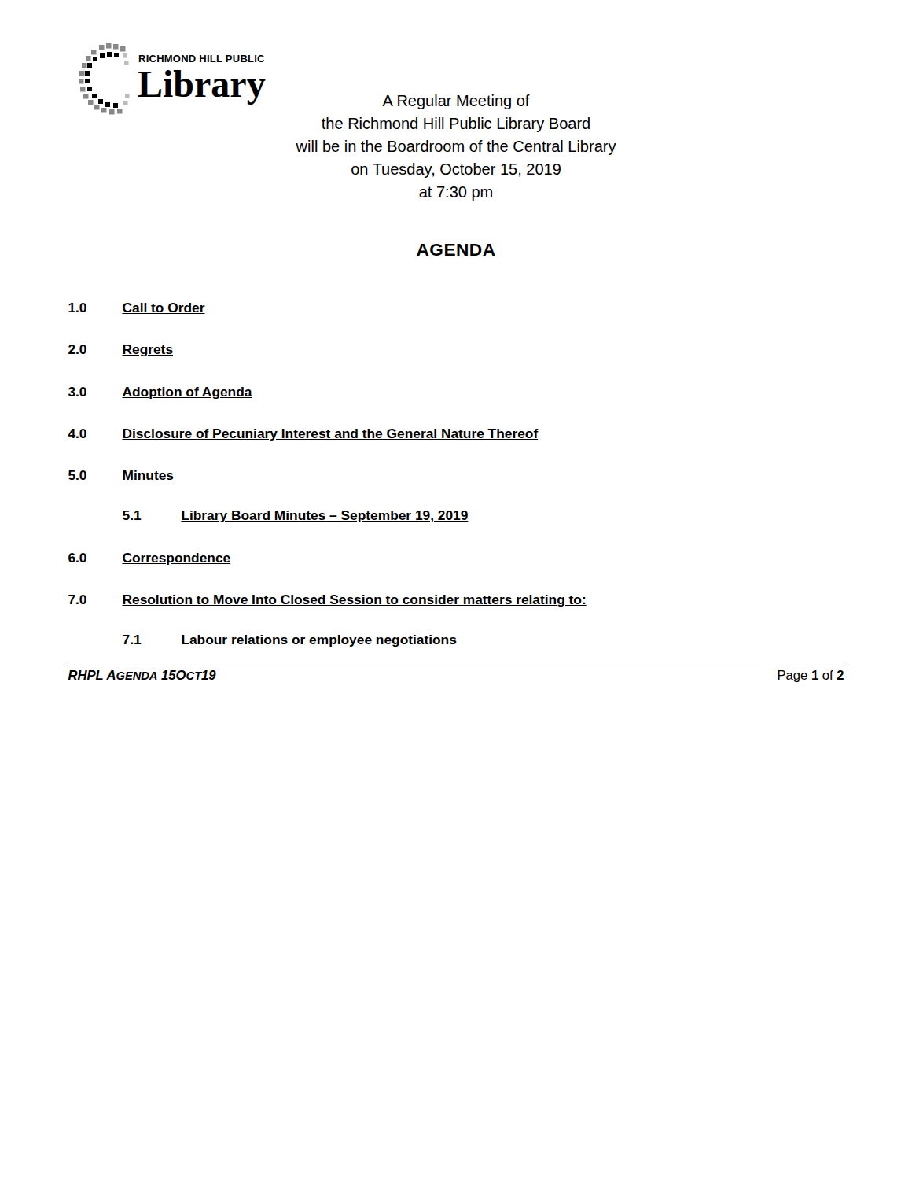A Regular Meeting of
the Richmond Hill Public Library Board
will be in the Boardroom of the Central Library
on Tuesday, October 15, 2019
at 7:30 pm
AGENDA
| 1.0 | Call to Order |
| 2.0 | Regrets |
| 3.0 | Adoption of Agenda |
| 4.0 | Disclosure of Pecuniary Interest and the General Nature Thereof |
| 5.0 | Minutes 5.1 Library Board Minutes – September 19, 2019 |
| 6.0 | Correspondence |
| 7.0 | Resolution to Move Into Closed Session to consider matters relating to: 7.1 Labour relations or employee negotiations |
RHPL AGENDA 15OCT19
Page 1 of 2